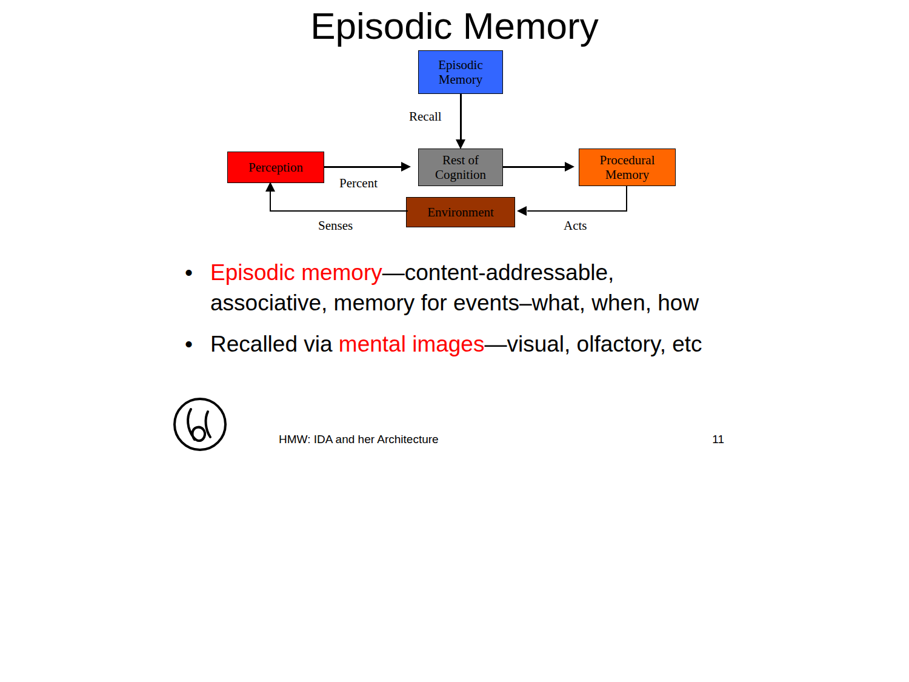Episodic Memory
Episodic
Memory
Perception
Rest of
Cognition
Procedural
Memory
Environment
Recall
Percent
Senses
Acts
Episodic memory—content-addressable, associative, memory for events–what, when, how
Recalled via mental images—visual, olfactory, etc
HMW: IDA and her Architecture 11